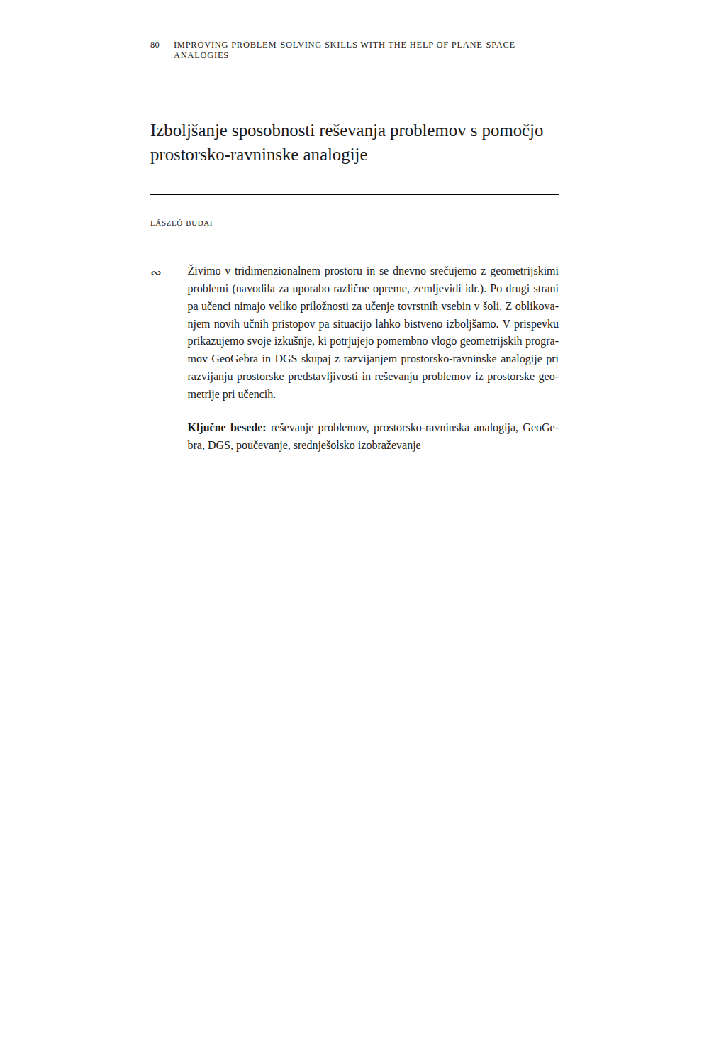80 improving problem-solving skills with the help of plane-space analogies
Izboljšanje sposobnosti reševanja problemov s pomočjo prostorsko-ravninske analogije
László Budai
∾
Živimo v tridimenzionalnem prostoru in se dnevno srečujemo z geometrijskimi problemi (navodila za uporabo različne opreme, zemljevidi idr.). Po drugi strani pa učenci nimajo veliko priložnosti za učenje tovrstnih vsebin v šoli. Z oblikovanjem novih učnih pristopov pa situacijo lahko bistveno izboljšamo. V prispevku prikazujemo svoje izkušnje, ki potrjujejo pomembno vlogo geometrijskih programov GeoGebra in DGS skupaj z razvijanjem prostorsko-ravninske analogije pri razvijanju prostorske predstavljivosti in reševanju problemov iz prostorske geometrije pri učencih.
Ključne besede: reševanje problemov, prostorsko-ravninska analogija, GeoGebra, DGS, poučevanje, srednješolsko izobraževanje